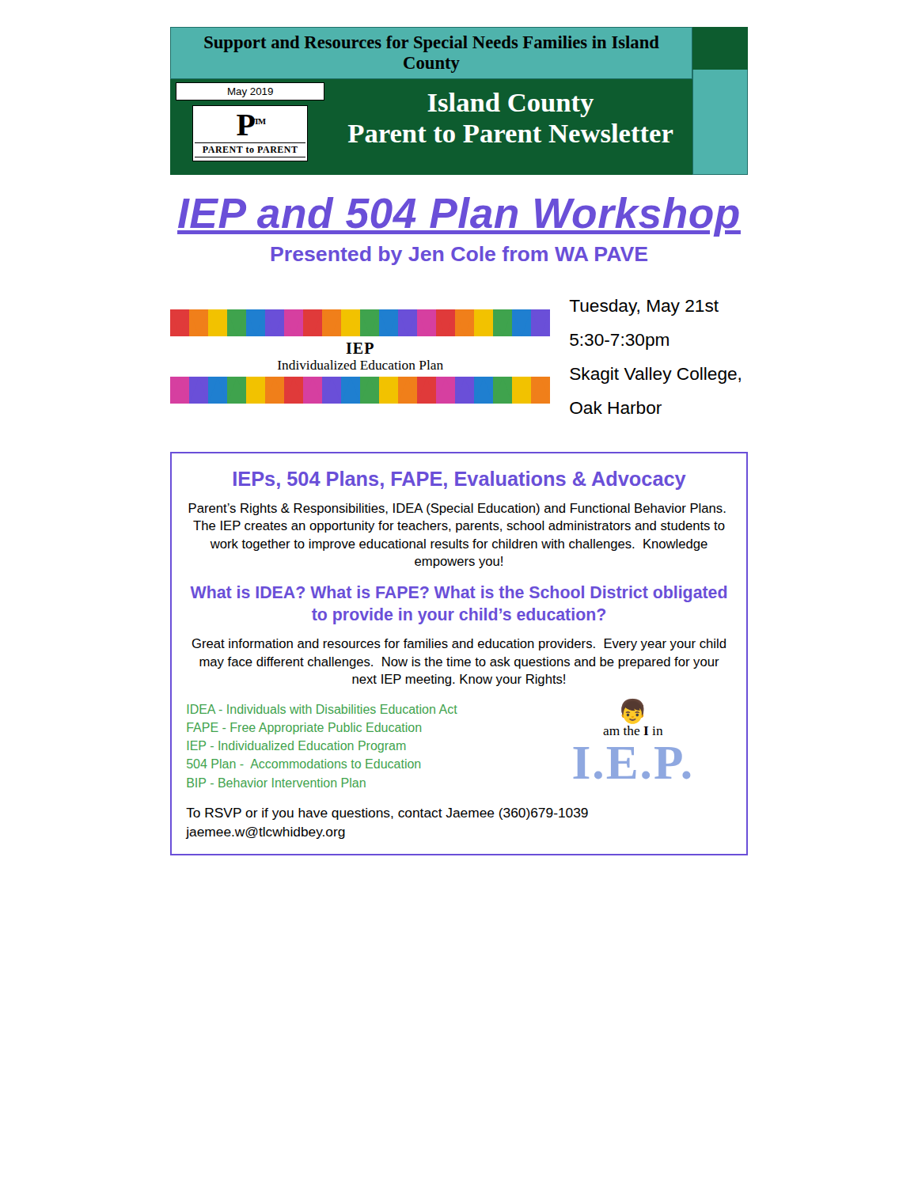Support and Resources for Special Needs Families in Island County
May 2019
PTM
PARENT to PARENT
Island County
Parent to Parent Newsletter
IEP and 504 Plan Workshop
Presented by Jen Cole from WA PAVE
IEP
Individualized Education Plan
Tuesday, May 21st
5:30-7:30pm
Skagit Valley College, Oak Harbor
IEPs, 504 Plans, FAPE, Evaluations & Advocacy
Parent’s Rights & Responsibilities, IDEA (Special Education) and Functional Behavior Plans. The IEP creates an opportunity for teachers, parents, school administrators and students to work together to improve educational results for children with challenges. Knowledge empowers you!
What is IDEA? What is FAPE? What is the School District obligated to provide in your child’s education?
Great information and resources for families and education providers. Every year your child may face different challenges. Now is the time to ask questions and be prepared for your next IEP meeting. Know your Rights!
IDEA - Individuals with Disabilities Education Act
FAPE - Free Appropriate Public Education
IEP - Individualized Education Program
504 Plan - Accommodations to Education
BIP - Behavior Intervention Plan
👦
am the I in
I.E.P.
To RSVP or if you have questions, contact Jaemee (360)679-1039
jaemee.w@tlcwhidbey.org